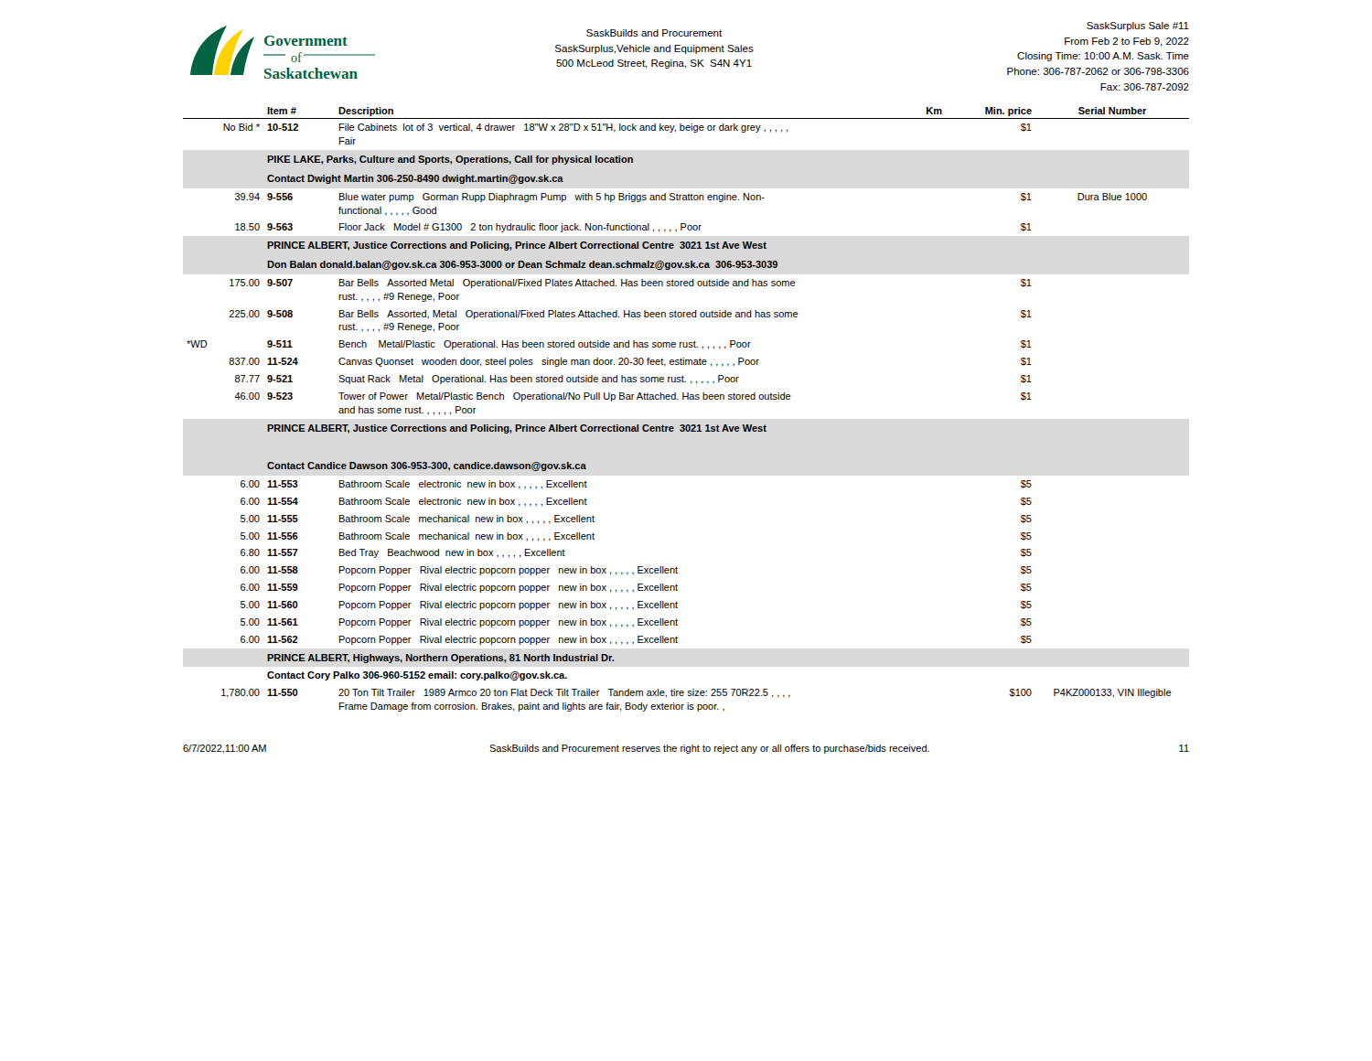Government of Saskatchewan
SaskBuilds and Procurement
SaskSurplus,Vehicle and Equipment Sales
500 McLeod Street, Regina, SK S4N 4Y1
SaskSurplus Sale #11
From Feb 2 to Feb 9, 2022
Closing Time: 10:00 A.M. Sask. Time
Phone: 306-787-2062 or 306-798-3306
Fax: 306-787-2092
| | Item # | Description | Km | Min. price | Serial Number |
| --- | --- | --- | --- | --- | --- |
| No Bid * | 10-512 | File Cabinets lot of 3 vertical, 4 drawer 18"W x 28"D x 51"H, lock and key, beige or dark grey , , , , , Fair | | $1 | |
| | PIKE LAKE, Parks, Culture and Sports, Operations, Call for physical location |
| | Contact Dwight Martin 306-250-8490 dwight.martin@gov.sk.ca |
| 39.94 | 9-556 | Blue water pump Gorman Rupp Diaphragm Pump with 5 hp Briggs and Stratton engine. Non- functional , , , , , Good | | $1 | Dura Blue 1000 |
| 18.50 | 9-563 | Floor Jack Model # G1300 2 ton hydraulic floor jack. Non-functional , , , , , Poor | | $1 | |
| | PRINCE ALBERT, Justice Corrections and Policing, Prince Albert Correctional Centre 3021 1st Ave West |
| | Don Balan donald.balan@gov.sk.ca 306-953-3000 or Dean Schmalz dean.schmalz@gov.sk.ca 306-953-3039 |
| 175.00 | 9-507 | Bar Bells Assorted Metal Operational/Fixed Plates Attached. Has been stored outside and has some rust. , , , , #9 Renege, Poor | | $1 | |
| 225.00 | 9-508 | Bar Bells Assorted, Metal Operational/Fixed Plates Attached. Has been stored outside and has some rust. , , , , #9 Renege, Poor | | $1 | |
| *WD | 9-511 | Bench Metal/Plastic Operational. Has been stored outside and has some rust. , , , , , Poor | | $1 | |
| 837.00 | 11-524 | Canvas Quonset wooden door, steel poles single man door. 20-30 feet, estimate , , , , , Poor | | $1 | |
| 87.77 | 9-521 | Squat Rack Metal Operational. Has been stored outside and has some rust. , , , , , Poor | | $1 | |
| 46.00 | 9-523 | Tower of Power Metal/Plastic Bench Operational/No Pull Up Bar Attached. Has been stored outside and has some rust. , , , , , Poor | | $1 | |
| | PRINCE ALBERT, Justice Corrections and Policing, Prince Albert Correctional Centre 3021 1st Ave West |
| | Contact Candice Dawson 306-953-300, candice.dawson@gov.sk.ca |
| 6.00 | 11-553 | Bathroom Scale electronic new in box , , , , , Excellent | | $5 | |
| 6.00 | 11-554 | Bathroom Scale electronic new in box , , , , , Excellent | | $5 | |
| 5.00 | 11-555 | Bathroom Scale mechanical new in box , , , , , Excellent | | $5 | |
| 5.00 | 11-556 | Bathroom Scale mechanical new in box , , , , , Excellent | | $5 | |
| 6.80 | 11-557 | Bed Tray Beachwood new in box , , , , , Excellent | | $5 | |
| 6.00 | 11-558 | Popcorn Popper Rival electric popcorn popper new in box , , , , , Excellent | | $5 | |
| 6.00 | 11-559 | Popcorn Popper Rival electric popcorn popper new in box , , , , , Excellent | | $5 | |
| 5.00 | 11-560 | Popcorn Popper Rival electric popcorn popper new in box , , , , , Excellent | | $5 | |
| 5.00 | 11-561 | Popcorn Popper Rival electric popcorn popper new in box , , , , , Excellent | | $5 | |
| 6.00 | 11-562 | Popcorn Popper Rival electric popcorn popper new in box , , , , , Excellent | | $5 | |
| | PRINCE ALBERT, Highways, Northern Operations, 81 North Industrial Dr. |
| | Contact Cory Palko 306-960-5152 email: cory.palko@gov.sk.ca. |
| 1,780.00 | 11-550 | 20 Ton Tilt Trailer 1989 Armco 20 ton Flat Deck Tilt Trailer Tandem axle, tire size: 255 70R22.5 , , , , Frame Damage from corrosion. Brakes, paint and lights are fair, Body exterior is poor. , | | $100 | P4KZ000133, VIN Illegible |
6/7/2022,11:00 AM
SaskBuilds and Procurement reserves the right to reject any or all offers to purchase/bids received.
11